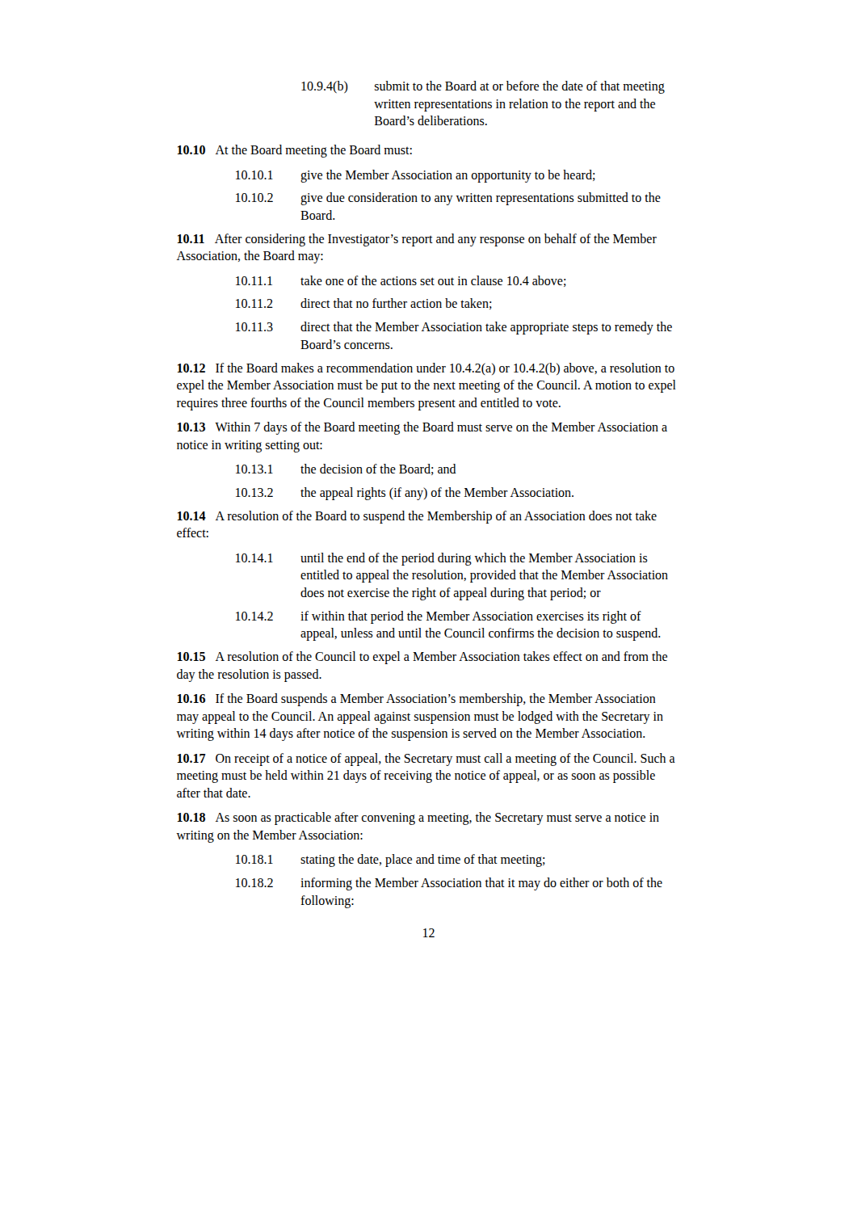10.9.4(b)
submit to the Board at or before the date of that meeting written representations in relation to the report and the Board’s deliberations.
10.10 At the Board meeting the Board must:
10.10.1
give the Member Association an opportunity to be heard;
10.10.2
give due consideration to any written representations submitted to the Board.
10.11 After considering the Investigator’s report and any response on behalf of the Member Association, the Board may:
10.11.1
take one of the actions set out in clause 10.4 above;
10.11.2
direct that no further action be taken;
10.11.3
direct that the Member Association take appropriate steps to remedy the Board’s concerns.
10.12 If the Board makes a recommendation under 10.4.2(a) or 10.4.2(b) above, a resolution to expel the Member Association must be put to the next meeting of the Council. A motion to expel requires three fourths of the Council members present and entitled to vote.
10.13 Within 7 days of the Board meeting the Board must serve on the Member Association a notice in writing setting out:
10.13.1
the decision of the Board; and
10.13.2
the appeal rights (if any) of the Member Association.
10.14 A resolution of the Board to suspend the Membership of an Association does not take effect:
10.14.1
until the end of the period during which the Member Association is entitled to appeal the resolution, provided that the Member Association does not exercise the right of appeal during that period; or
10.14.2
if within that period the Member Association exercises its right of appeal, unless and until the Council confirms the decision to suspend.
10.15 A resolution of the Council to expel a Member Association takes effect on and from the day the resolution is passed.
10.16 If the Board suspends a Member Association’s membership, the Member Association may appeal to the Council. An appeal against suspension must be lodged with the Secretary in writing within 14 days after notice of the suspension is served on the Member Association.
10.17 On receipt of a notice of appeal, the Secretary must call a meeting of the Council. Such a meeting must be held within 21 days of receiving the notice of appeal, or as soon as possible after that date.
10.18 As soon as practicable after convening a meeting, the Secretary must serve a notice in writing on the Member Association:
10.18.1
stating the date, place and time of that meeting;
10.18.2
informing the Member Association that it may do either or both of the following:
12